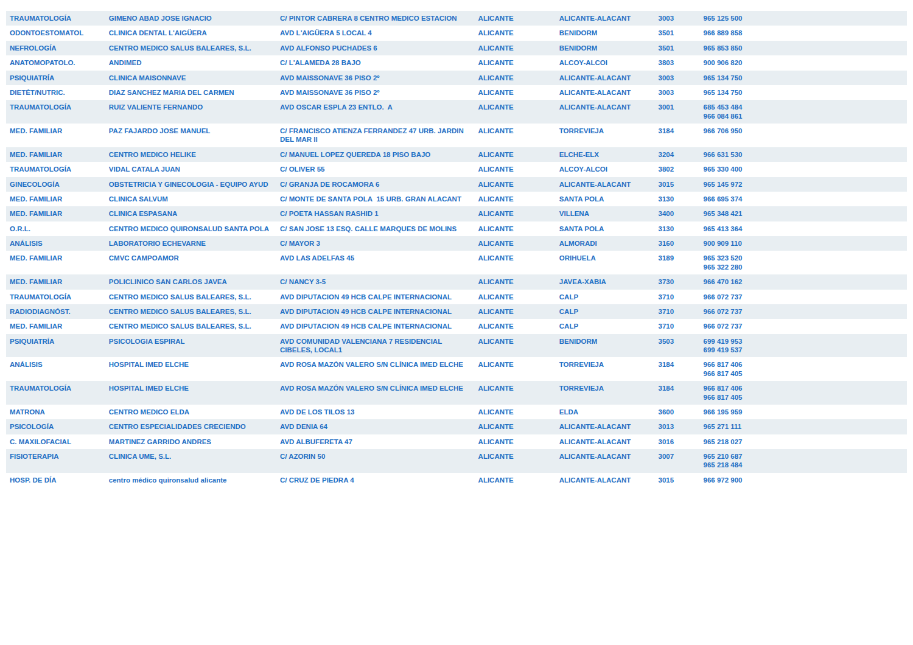| TRAUMATOLOGÍA | GIMENO ABAD JOSE IGNACIO | C/ PINTOR CABRERA 8 CENTRO MEDICO ESTACION | ALICANTE | ALICANTE-ALACANT | 3003 | 965 125 500 | |
| ODONTOESTOMATOL | CLINICA DENTAL L'AIGÜERA | AVD L'AIGÜERA 5 LOCAL 4 | ALICANTE | BENIDORM | 3501 | 966 889 858 | |
| NEFROLOGÍA | CENTRO MEDICO SALUS BALEARES, S.L. | AVD ALFONSO PUCHADES 6 | ALICANTE | BENIDORM | 3501 | 965 853 850 | |
| ANATOMOPATOLO. | ANDIMED | C/ L'ALAMEDA 28 BAJO | ALICANTE | ALCOY-ALCOI | 3803 | 900 906 820 | |
| PSIQUIATRÍA | CLINICA MAISONNAVE | AVD MAISSONAVE 36 PISO 2º | ALICANTE | ALICANTE-ALACANT | 3003 | 965 134 750 | |
| DIETÉT/NUTRIC. | DIAZ SANCHEZ MARIA DEL CARMEN | AVD MAISSONAVE 36 PISO 2º | ALICANTE | ALICANTE-ALACANT | 3003 | 965 134 750 | |
| TRAUMATOLOGÍA | RUIZ VALIENTE FERNANDO | AVD OSCAR ESPLA 23 ENTLO. A | ALICANTE | ALICANTE-ALACANT | 3001 | 685 453 484 966 084 861 | |
| MED. FAMILIAR | PAZ FAJARDO JOSE MANUEL | C/ FRANCISCO ATIENZA FERRANDEZ 47 URB. JARDIN DEL MAR II | ALICANTE | TORREVIEJA | 3184 | 966 706 950 | |
| MED. FAMILIAR | CENTRO MEDICO HELIKE | C/ MANUEL LOPEZ QUEREDA 18 PISO BAJO | ALICANTE | ELCHE-ELX | 3204 | 966 631 530 | |
| TRAUMATOLOGÍA | VIDAL CATALA JUAN | C/ OLIVER 55 | ALICANTE | ALCOY-ALCOI | 3802 | 965 330 400 | |
| GINECOLOGÍA | OBSTETRICIA Y GINECOLOGIA - EQUIPO AYUD | C/ GRANJA DE ROCAMORA 6 | ALICANTE | ALICANTE-ALACANT | 3015 | 965 145 972 | |
| MED. FAMILIAR | CLINICA SALVUM | C/ MONTE DE SANTA POLA 15 URB. GRAN ALACANT | ALICANTE | SANTA POLA | 3130 | 966 695 374 | |
| MED. FAMILIAR | CLINICA ESPASANA | C/ POETA HASSAN RASHID 1 | ALICANTE | VILLENA | 3400 | 965 348 421 | |
| O.R.L. | CENTRO MEDICO QUIRONSALUD SANTA POLA | C/ SAN JOSE 13 ESQ. CALLE MARQUES DE MOLINS | ALICANTE | SANTA POLA | 3130 | 965 413 364 | |
| ANÁLISIS | LABORATORIO ECHEVARNE | C/ MAYOR 3 | ALICANTE | ALMORADI | 3160 | 900 909 110 | |
| MED. FAMILIAR | CMVC CAMPOAMOR | AVD LAS ADELFAS 45 | ALICANTE | ORIHUELA | 3189 | 965 323 520 965 322 280 | |
| MED. FAMILIAR | POLICLINICO SAN CARLOS JAVEA | C/ NANCY 3-5 | ALICANTE | JAVEA-XABIA | 3730 | 966 470 162 | |
| TRAUMATOLOGÍA | CENTRO MEDICO SALUS BALEARES, S.L. | AVD DIPUTACION 49 HCB CALPE INTERNACIONAL | ALICANTE | CALP | 3710 | 966 072 737 | |
| RADIODIAGNÓST. | CENTRO MEDICO SALUS BALEARES, S.L. | AVD DIPUTACION 49 HCB CALPE INTERNACIONAL | ALICANTE | CALP | 3710 | 966 072 737 | |
| MED. FAMILIAR | CENTRO MEDICO SALUS BALEARES, S.L. | AVD DIPUTACION 49 HCB CALPE INTERNACIONAL | ALICANTE | CALP | 3710 | 966 072 737 | |
| PSIQUIATRÍA | PSICOLOGIA ESPIRAL | AVD COMUNIDAD VALENCIANA 7 RESIDENCIAL CIBELES, LOCAL1 | ALICANTE | BENIDORM | 3503 | 699 419 953 699 419 537 | |
| ANÁLISIS | HOSPITAL IMED ELCHE | AVD ROSA MAZÓN VALERO S/N CLÍNICA IMED ELCHE | ALICANTE | TORREVIEJA | 3184 | 966 817 406 966 817 405 | |
| TRAUMATOLOGÍA | HOSPITAL IMED ELCHE | AVD ROSA MAZÓN VALERO S/N CLÍNICA IMED ELCHE | ALICANTE | TORREVIEJA | 3184 | 966 817 406 966 817 405 | |
| MATRONA | CENTRO MEDICO ELDA | AVD DE LOS TILOS 13 | ALICANTE | ELDA | 3600 | 966 195 959 | |
| PSICOLOGÍA | CENTRO ESPECIALIDADES CRECIENDO | AVD DENIA 64 | ALICANTE | ALICANTE-ALACANT | 3013 | 965 271 111 | |
| C. MAXILOFACIAL | MARTINEZ GARRIDO ANDRES | AVD ALBUFERETA 47 | ALICANTE | ALICANTE-ALACANT | 3016 | 965 218 027 | |
| FISIOTERAPIA | CLINICA UME, S.L. | C/ AZORIN 50 | ALICANTE | ALICANTE-ALACANT | 3007 | 965 210 687 965 218 484 | |
| HOSP. DE DÍA | centro médico quironsalud alicante | C/ CRUZ DE PIEDRA 4 | ALICANTE | ALICANTE-ALACANT | 3015 | 966 972 900 | |